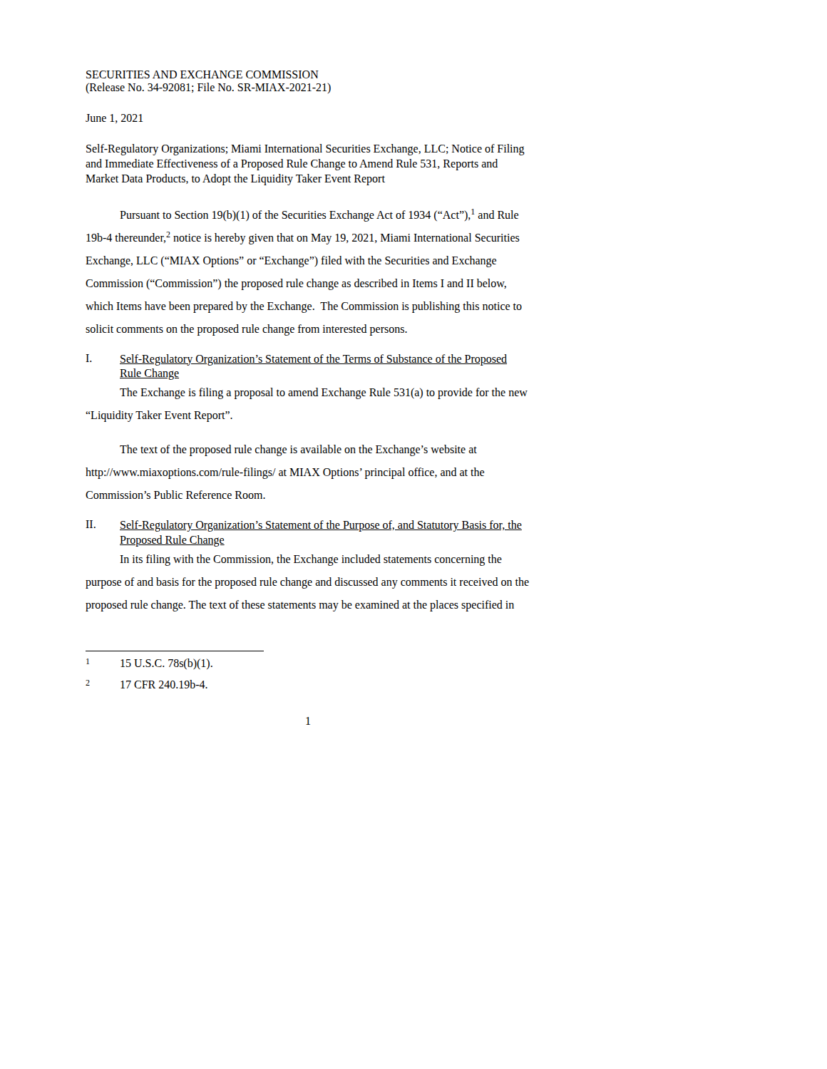SECURITIES AND EXCHANGE COMMISSION
(Release No. 34-92081; File No. SR-MIAX-2021-21)
June 1, 2021
Self-Regulatory Organizations; Miami International Securities Exchange, LLC; Notice of Filing and Immediate Effectiveness of a Proposed Rule Change to Amend Rule 531, Reports and Market Data Products, to Adopt the Liquidity Taker Event Report
Pursuant to Section 19(b)(1) of the Securities Exchange Act of 1934 (“Act”),1 and Rule 19b-4 thereunder,2 notice is hereby given that on May 19, 2021, Miami International Securities Exchange, LLC (“MIAX Options” or “Exchange”) filed with the Securities and Exchange Commission (“Commission”) the proposed rule change as described in Items I and II below, which Items have been prepared by the Exchange. The Commission is publishing this notice to solicit comments on the proposed rule change from interested persons.
I. Self-Regulatory Organization’s Statement of the Terms of Substance of the Proposed Rule Change
The Exchange is filing a proposal to amend Exchange Rule 531(a) to provide for the new “Liquidity Taker Event Report”.
The text of the proposed rule change is available on the Exchange’s website at http://www.miaxoptions.com/rule-filings/ at MIAX Options’ principal office, and at the Commission’s Public Reference Room.
II. Self-Regulatory Organization’s Statement of the Purpose of, and Statutory Basis for, the Proposed Rule Change
In its filing with the Commission, the Exchange included statements concerning the purpose of and basis for the proposed rule change and discussed any comments it received on the proposed rule change. The text of these statements may be examined at the places specified in
1 15 U.S.C. 78s(b)(1).
2 17 CFR 240.19b-4.
1